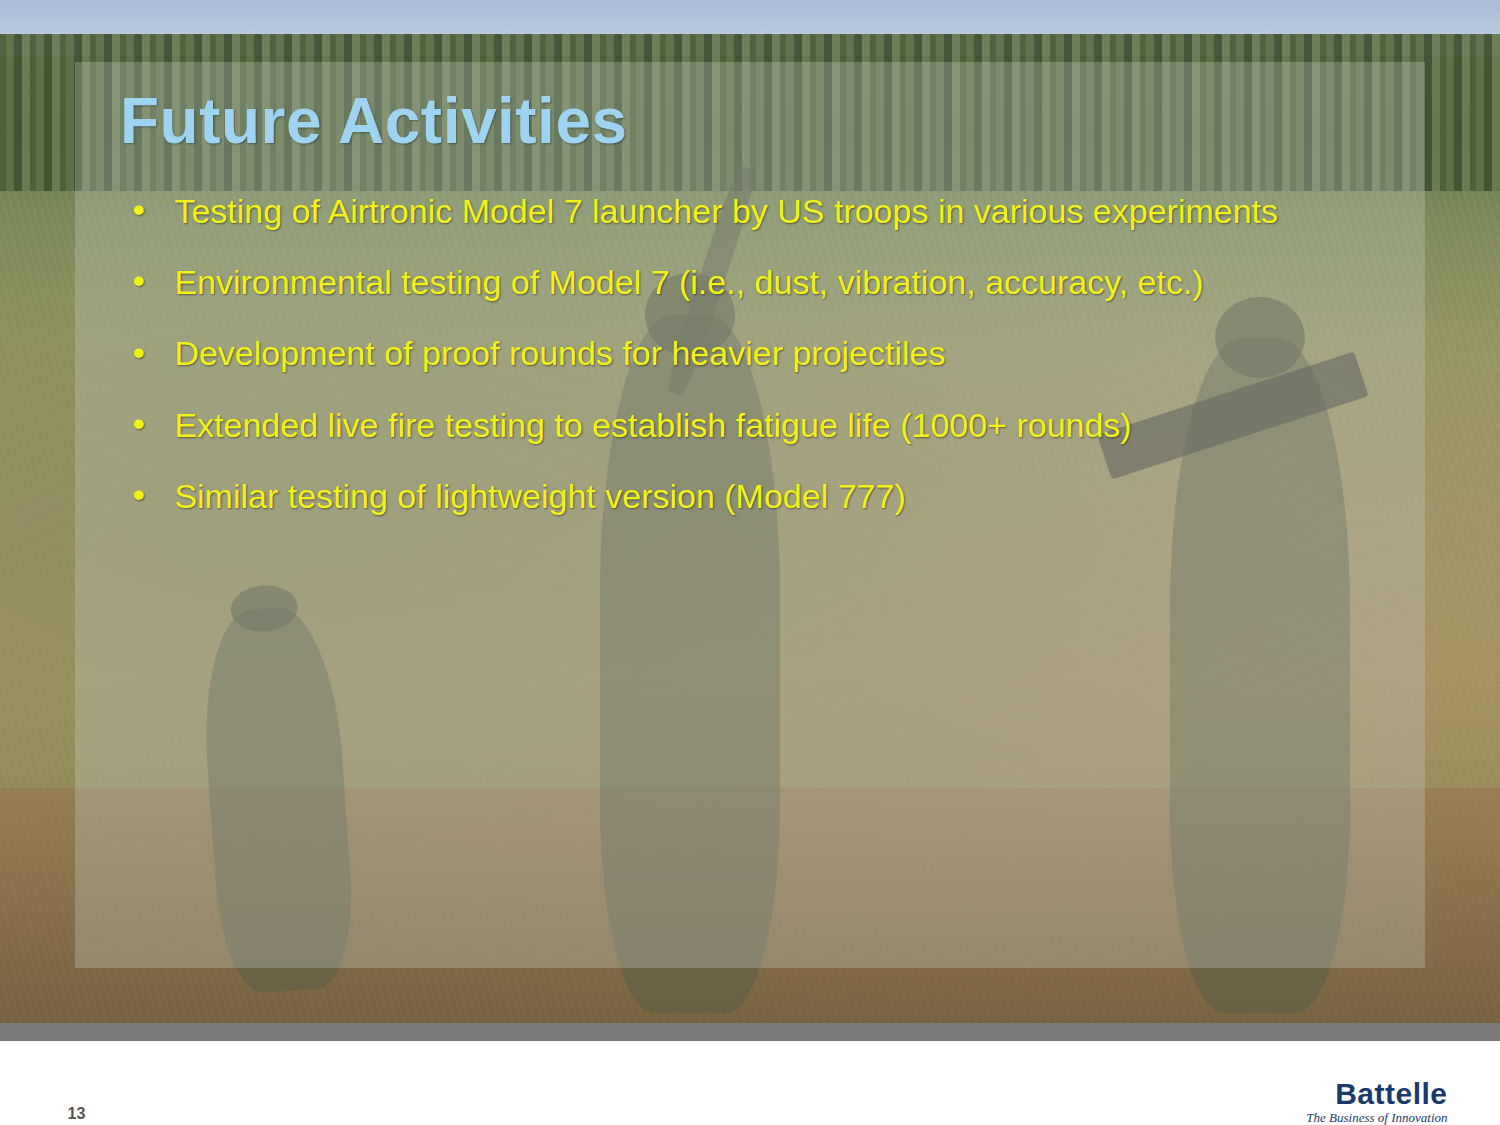Future Activities
Testing of Airtronic Model 7 launcher by US troops in various experiments
Environmental testing of Model 7 (i.e., dust, vibration, accuracy, etc.)
Development of proof rounds for heavier projectiles
Extended live fire testing to establish fatigue life (1000+ rounds)
Similar testing of lightweight version (Model 777)
13
Battelle
The Business of Innovation